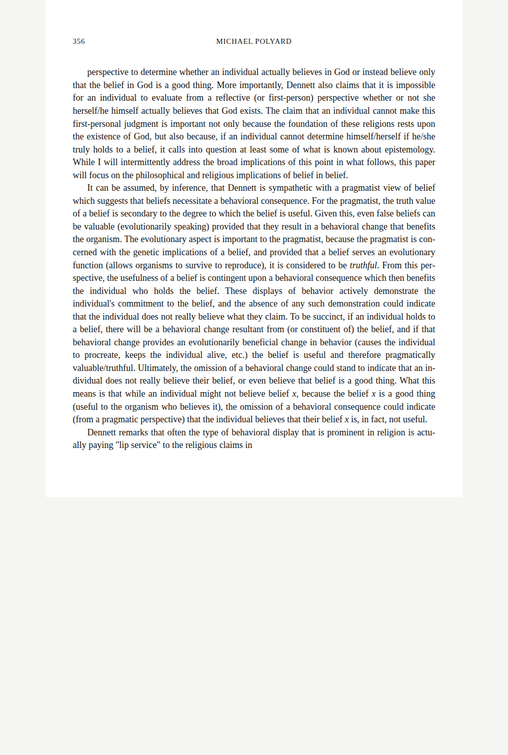356 Michael Polyard 356
perspective to determine whether an individual actually believes in God or instead believe only that the belief in God is a good thing. More importantly, Dennett also claims that it is impossible for an individual to evaluate from a reflective (or first-person) perspective whether or not she herself/he himself actually believes that God exists. The claim that an individual cannot make this first-personal judgment is important not only because the foundation of these religions rests upon the existence of God, but also because, if an individual cannot determine himself/herself if he/she truly holds to a belief, it calls into question at least some of what is known about epistemology. While I will intermittently address the broad implications of this point in what follows, this paper will focus on the philosophical and religious implications of belief in belief.
It can be assumed, by inference, that Dennett is sympathetic with a pragmatist view of belief which suggests that beliefs necessitate a behavioral consequence. For the pragmatist, the truth value of a belief is secondary to the degree to which the belief is useful. Given this, even false beliefs can be valuable (evolutionarily speaking) provided that they result in a behavioral change that benefits the organism. The evolutionary aspect is important to the pragmatist, because the pragmatist is concerned with the genetic implications of a belief, and provided that a belief serves an evolutionary function (allows organisms to survive to reproduce), it is considered to be truthful. From this perspective, the usefulness of a belief is contingent upon a behavioral consequence which then benefits the individual who holds the belief. These displays of behavior actively demonstrate the individual's commitment to the belief, and the absence of any such demonstration could indicate that the individual does not really believe what they claim. To be succinct, if an individual holds to a belief, there will be a behavioral change resultant from (or constituent of) the belief, and if that behavioral change provides an evolutionarily beneficial change in behavior (causes the individual to procreate, keeps the individual alive, etc.) the belief is useful and therefore pragmatically valuable/truthful. Ultimately, the omission of a behavioral change could stand to indicate that an individual does not really believe their belief, or even believe that belief is a good thing. What this means is that while an individual might not believe belief x, because the belief x is a good thing (useful to the organism who believes it), the omission of a behavioral consequence could indicate (from a pragmatic perspective) that the individual believes that their belief x is, in fact, not useful.
Dennett remarks that often the type of behavioral display that is prominent in religion is actually paying "lip service" to the religious claims in